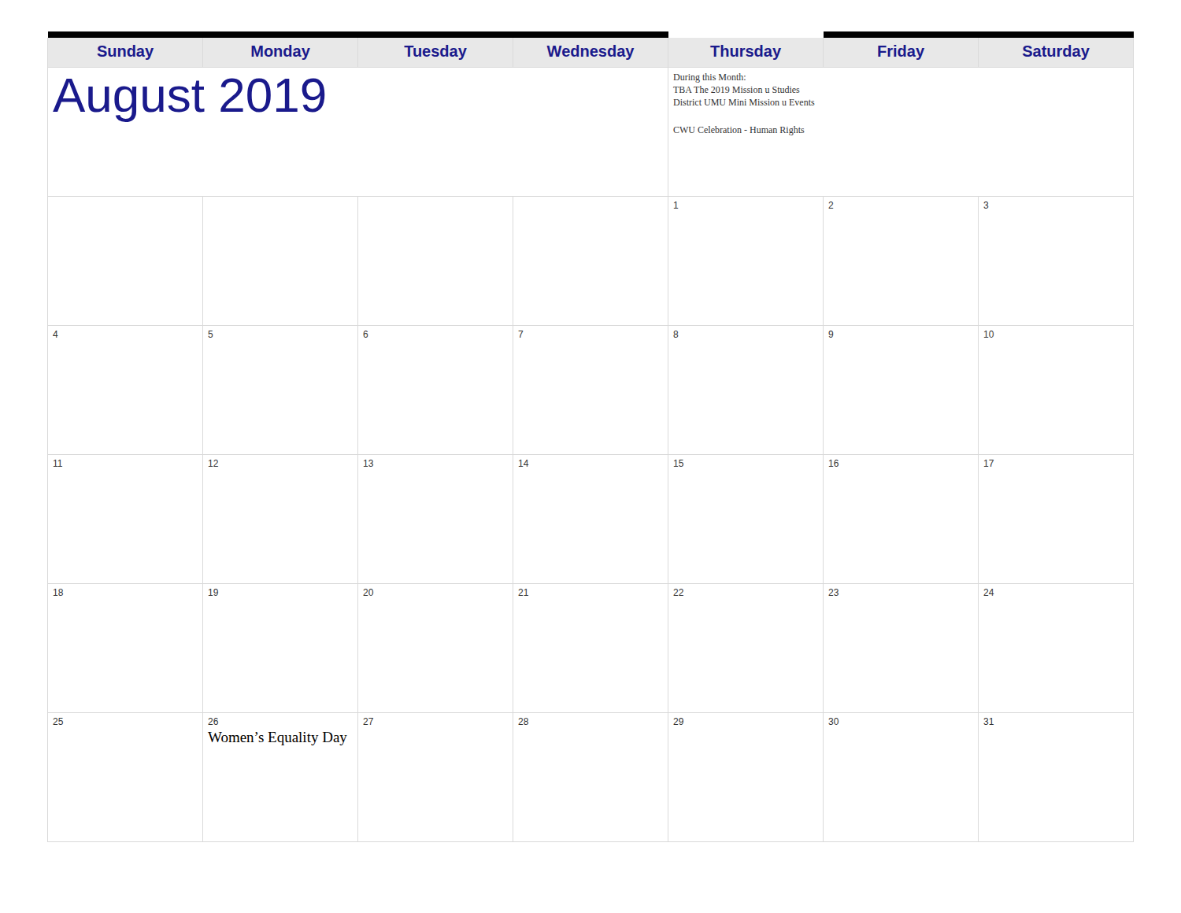| Sunday | Monday | Tuesday | Wednesday | Thursday | Friday | Saturday |
| --- | --- | --- | --- | --- | --- | --- |
| August 2019 | During this Month: TBA The 2019 Mission u Studies District UMU Mini Mission u Events CWU Celebration - Human Rights |
| | | | | 1 | 2 | 3 |
| 4 | 5 | 6 | 7 | 8 | 9 | 10 |
| 11 | 12 | 13 | 14 | 15 | 16 | 17 |
| 18 | 19 | 20 | 21 | 22 | 23 | 24 |
| 25 | 26 Women’s Equality Day | 27 | 28 | 29 | 30 | 31 |